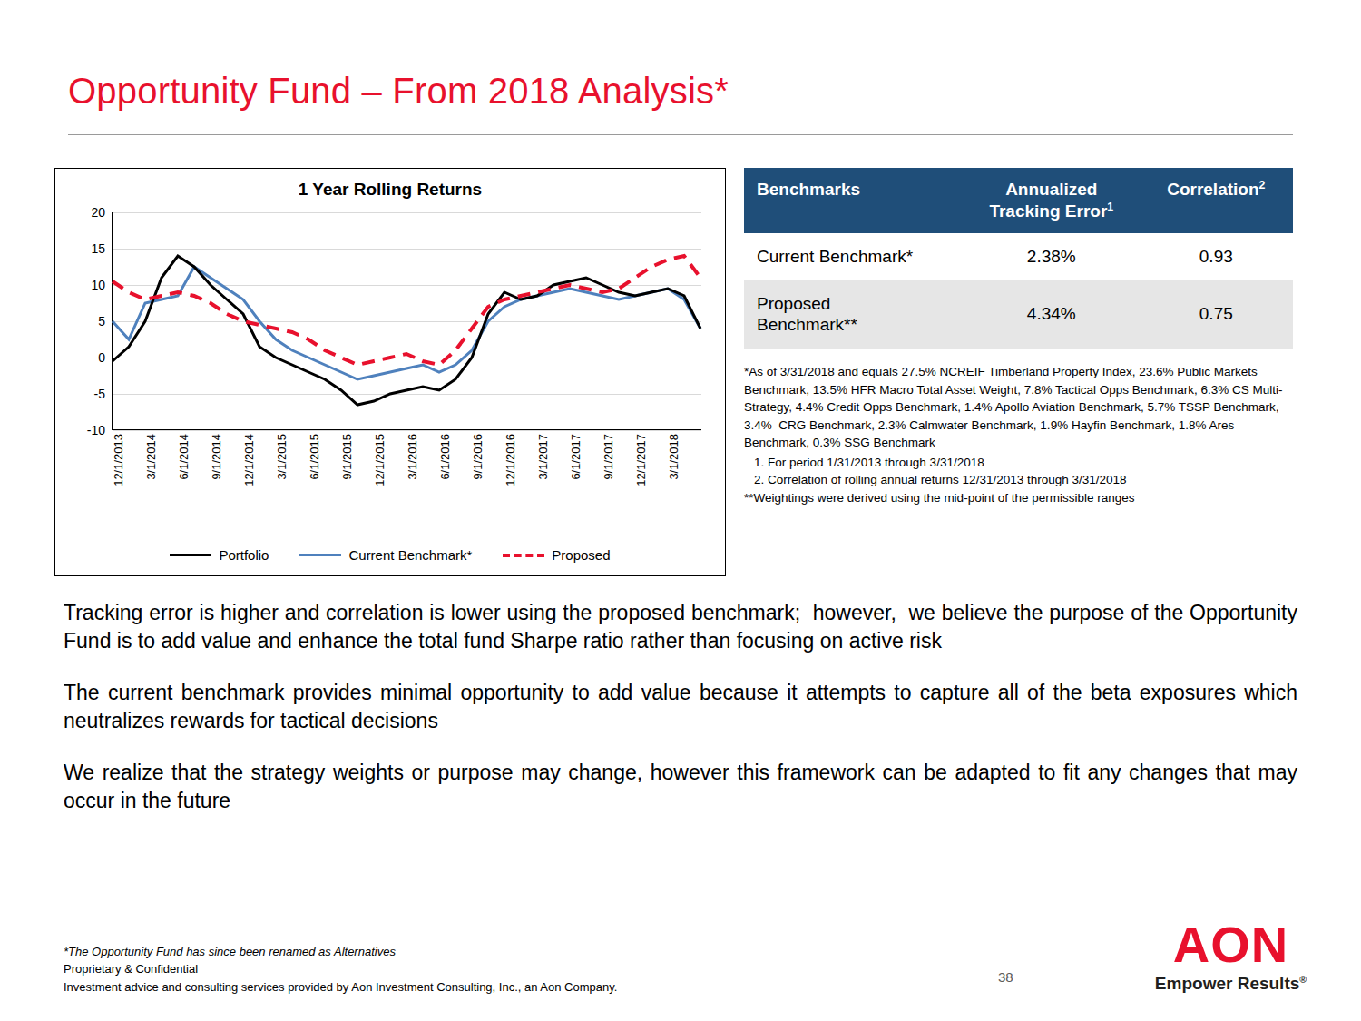Opportunity Fund – From 2018 Analysis*
1 Year Rolling Returns
20
15
10
5
0
-5
-10
12/1/2013 3/1/2014 6/1/2014 9/1/2014 12/1/2014 3/1/2015 6/1/2015 9/1/2015 12/1/2015 3/1/2016 6/1/2016 9/1/2016 12/1/2016 3/1/2017 6/1/2017 9/1/2017 12/1/2017 3/1/2018
Portfolio
Current Benchmark*
Proposed
| Benchmarks | Annualized Tracking Error 1 | Correlation 2 |
| --- | --- | --- |
| Current Benchmark* | 2.38% | 0.93 |
| Proposed Benchmark** | 4.34% | 0.75 |
*As of 3/31/2018 and equals 27.5% NCREIF Timberland Property Index, 23.6% Public Markets Benchmark, 13.5% HFR Macro Total Asset Weight, 7.8% Tactical Opps Benchmark, 6.3% CS Multi-Strategy, 4.4% Credit Opps Benchmark, 1.4% Apollo Aviation Benchmark, 5.7% TSSP Benchmark, 3.4% CRG Benchmark, 2.3% Calmwater Benchmark, 1.9% Hayfin Benchmark, 1.8% Ares Benchmark, 0.3% SSG Benchmark
For period 1/31/2013 through 3/31/2018
Correlation of rolling annual returns 12/31/2013 through 3/31/2018
**Weightings were derived using the mid-point of the permissible ranges
Tracking error is higher and correlation is lower using the proposed benchmark; however, we believe the purpose of the Opportunity Fund is to add value and enhance the total fund Sharpe ratio rather than focusing on active risk
The current benchmark provides minimal opportunity to add value because it attempts to capture all of the beta exposures which neutralizes rewards for tactical decisions
We realize that the strategy weights or purpose may change, however this framework can be adapted to fit any changes that may occur in the future
*The Opportunity Fund has since been renamed as Alternatives
Proprietary & Confidential
Investment advice and consulting services provided by Aon Investment Consulting, Inc., an Aon Company.
38
AON
Empower Results®